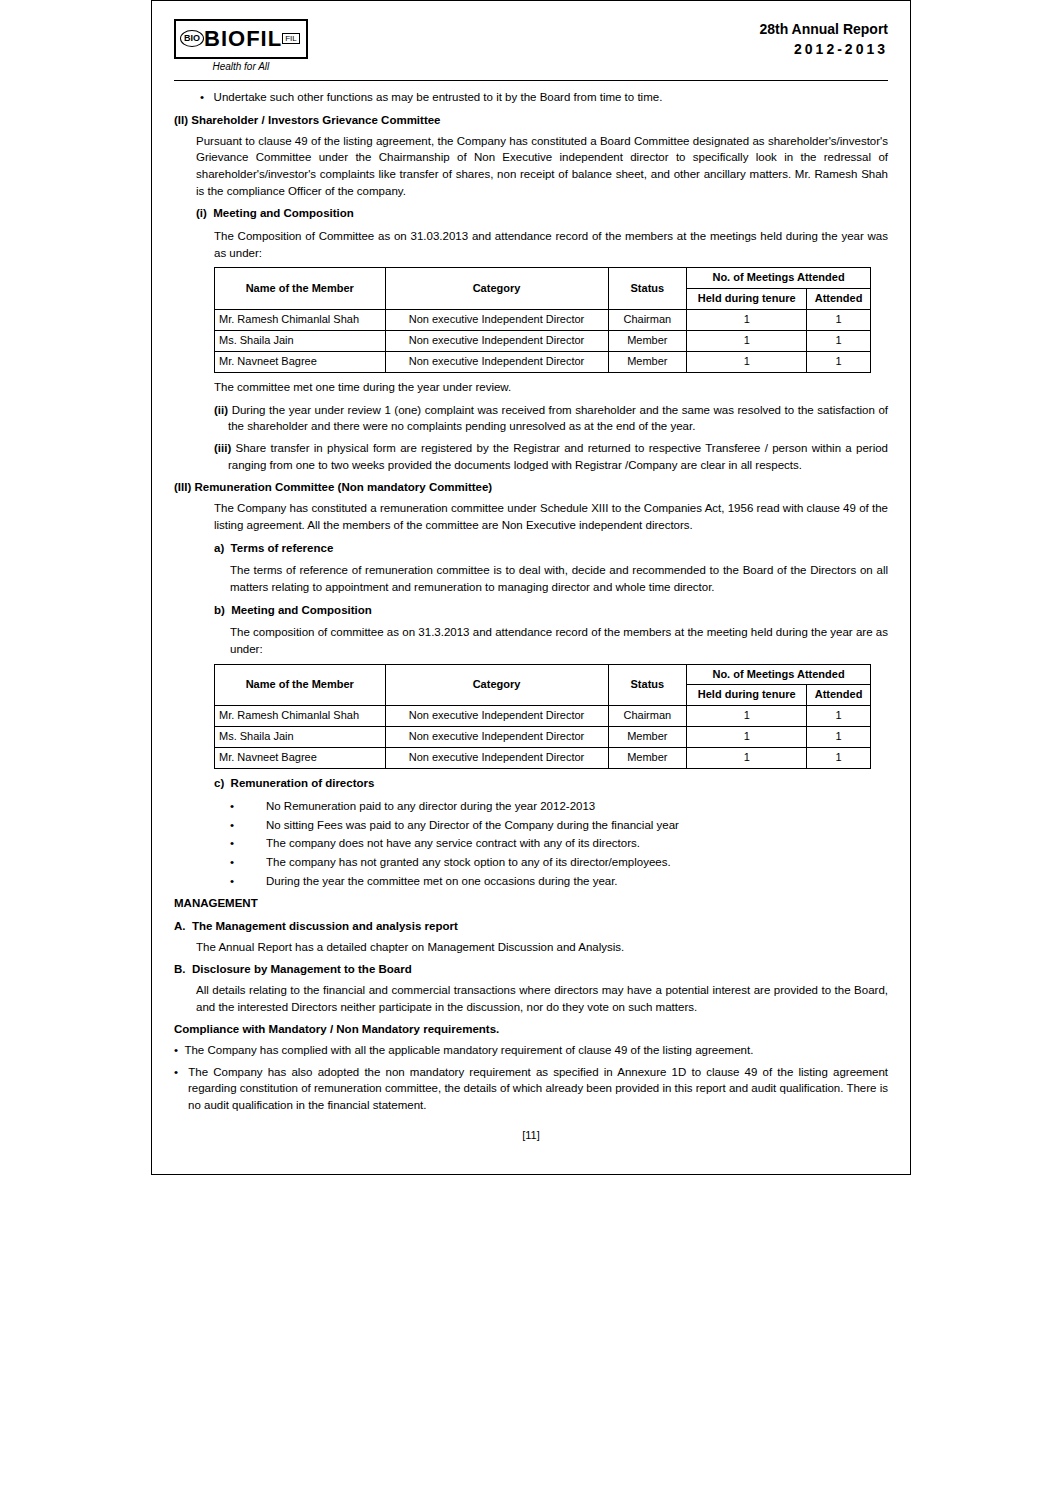BIO BIOFIL FIL
Health for All
28th Annual Report
2012-2013
• Undertake such other functions as may be entrusted to it by the Board from time to time.
(II) Shareholder / Investors Grievance Committee
Pursuant to clause 49 of the listing agreement, the Company has constituted a Board Committee designated as shareholder's/investor's Grievance Committee under the Chairmanship of Non Executive independent director to specifically look in the redressal of shareholder's/investor's complaints like transfer of shares, non receipt of balance sheet, and other ancillary matters. Mr. Ramesh Shah is the compliance Officer of the company.
(i) Meeting and Composition
The Composition of Committee as on 31.03.2013 and attendance record of the members at the meetings held during the year was as under:
| Name of the Member | Category | Status | No. of Meetings Attended |
| --- | --- | --- | --- |
| Held during tenure | Attended |
| Mr. Ramesh Chimanlal Shah | Non executive Independent Director | Chairman | 1 | 1 |
| Ms. Shaila Jain | Non executive Independent Director | Member | 1 | 1 |
| Mr. Navneet Bagree | Non executive Independent Director | Member | 1 | 1 |
The committee met one time during the year under review.
(ii) During the year under review 1 (one) complaint was received from shareholder and the same was resolved to the satisfaction of the shareholder and there were no complaints pending unresolved as at the end of the year.
(iii) Share transfer in physical form are registered by the Registrar and returned to respective Transferee / person within a period ranging from one to two weeks provided the documents lodged with Registrar /Company are clear in all respects.
(III) Remuneration Committee (Non mandatory Committee)
The Company has constituted a remuneration committee under Schedule XIII to the Companies Act, 1956 read with clause 49 of the listing agreement. All the members of the committee are Non Executive independent directors.
a) Terms of reference
The terms of reference of remuneration committee is to deal with, decide and recommended to the Board of the Directors on all matters relating to appointment and remuneration to managing director and whole time director.
b) Meeting and Composition
The composition of committee as on 31.3.2013 and attendance record of the members at the meeting held during the year are as under:
| Name of the Member | Category | Status | No. of Meetings Attended |
| --- | --- | --- | --- |
| Held during tenure | Attended |
| Mr. Ramesh Chimanlal Shah | Non executive Independent Director | Chairman | 1 | 1 |
| Ms. Shaila Jain | Non executive Independent Director | Member | 1 | 1 |
| Mr. Navneet Bagree | Non executive Independent Director | Member | 1 | 1 |
c) Remuneration of directors
• No Remuneration paid to any director during the year 2012-2013
• No sitting Fees was paid to any Director of the Company during the financial year
• The company does not have any service contract with any of its directors.
• The company has not granted any stock option to any of its director/employees.
• During the year the committee met on one occasions during the year.
MANAGEMENT
A. The Management discussion and analysis report
The Annual Report has a detailed chapter on Management Discussion and Analysis.
B. Disclosure by Management to the Board
All details relating to the financial and commercial transactions where directors may have a potential interest are provided to the Board, and the interested Directors neither participate in the discussion, nor do they vote on such matters.
Compliance with Mandatory / Non Mandatory requirements.
• The Company has complied with all the applicable mandatory requirement of clause 49 of the listing agreement.
• The Company has also adopted the non mandatory requirement as specified in Annexure 1D to clause 49 of the listing agreement regarding constitution of remuneration committee, the details of which already been provided in this report and audit qualification. There is no audit qualification in the financial statement.
[11]